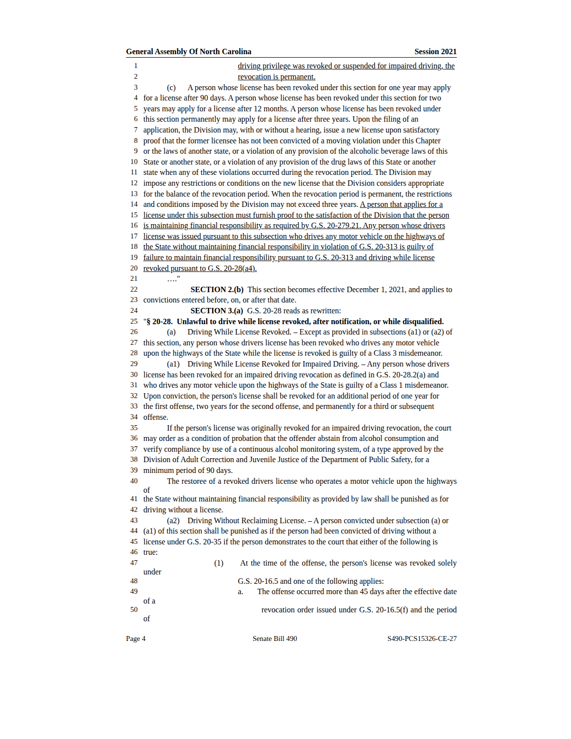General Assembly Of North Carolina Session 2021
driving privilege was revoked or suspended for impaired driving, the
revocation is permanent.
(c) A person whose license has been revoked under this section for one year may apply
for a license after 90 days. A person whose license has been revoked under this section for two
years may apply for a license after 12 months. A person whose license has been revoked under
this section permanently may apply for a license after three years. Upon the filing of an
application, the Division may, with or without a hearing, issue a new license upon satisfactory
proof that the former licensee has not been convicted of a moving violation under this Chapter
or the laws of another state, or a violation of any provision of the alcoholic beverage laws of this
State or another state, or a violation of any provision of the drug laws of this State or another
state when any of these violations occurred during the revocation period. The Division may
impose any restrictions or conditions on the new license that the Division considers appropriate
for the balance of the revocation period. When the revocation period is permanent, the restrictions
and conditions imposed by the Division may not exceed three years. A person that applies for a
license under this subsection must furnish proof to the satisfaction of the Division that the person
is maintaining financial responsibility as required by G.S. 20-279.21. Any person whose drivers
license was issued pursuant to this subsection who drives any motor vehicle on the highways of
the State without maintaining financial responsibility in violation of G.S. 20-313 is guilty of
failure to maintain financial responsibility pursuant to G.S. 20-313 and driving while license
revoked pursuant to G.S. 20-28(a4).
…."
SECTION 2.(b) This section becomes effective December 1, 2021, and applies to
convictions entered before, on, or after that date.
SECTION 3.(a) G.S. 20-28 reads as rewritten:
"§ 20-28. Unlawful to drive while license revoked, after notification, or while disqualified.
(a) Driving While License Revoked. – Except as provided in subsections (a1) or (a2) of
this section, any person whose drivers license has been revoked who drives any motor vehicle
upon the highways of the State while the license is revoked is guilty of a Class 3 misdemeanor.
(a1) Driving While License Revoked for Impaired Driving. – Any person whose drivers
license has been revoked for an impaired driving revocation as defined in G.S. 20-28.2(a) and
who drives any motor vehicle upon the highways of the State is guilty of a Class 1 misdemeanor.
Upon conviction, the person's license shall be revoked for an additional period of one year for
the first offense, two years for the second offense, and permanently for a third or subsequent
offense.
If the person's license was originally revoked for an impaired driving revocation, the court
may order as a condition of probation that the offender abstain from alcohol consumption and
verify compliance by use of a continuous alcohol monitoring system, of a type approved by the
Division of Adult Correction and Juvenile Justice of the Department of Public Safety, for a
minimum period of 90 days.
The restoree of a revoked drivers license who operates a motor vehicle upon the highways of
the State without maintaining financial responsibility as provided by law shall be punished as for
driving without a license.
(a2) Driving Without Reclaiming License. – A person convicted under subsection (a) or
(a1) of this section shall be punished as if the person had been convicted of driving without a
license under G.S. 20-35 if the person demonstrates to the court that either of the following is
true:
(1) At the time of the offense, the person's license was revoked solely under
G.S. 20-16.5 and one of the following applies:
a. The offense occurred more than 45 days after the effective date of a
revocation order issued under G.S. 20-16.5(f) and the period of
Page 4 Senate Bill 490 S490-PCS15326-CE-27